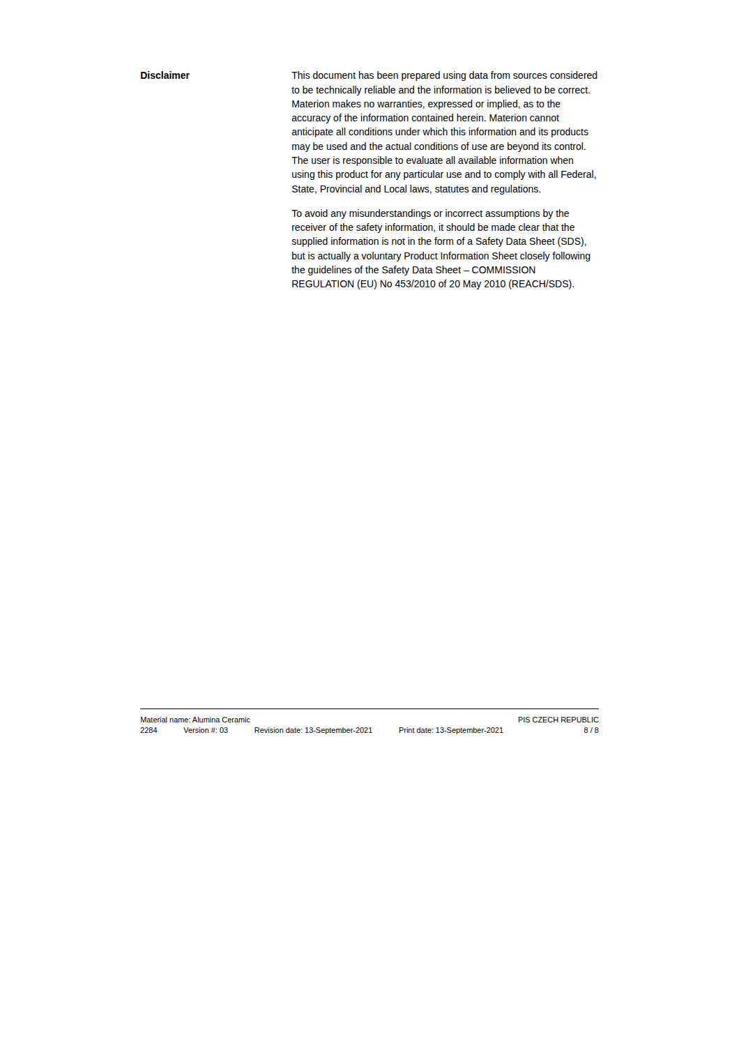Disclaimer
This document has been prepared using data from sources considered to be technically reliable and the information is believed to be correct. Materion makes no warranties, expressed or implied, as to the accuracy of the information contained herein. Materion cannot anticipate all conditions under which this information and its products may be used and the actual conditions of use are beyond its control. The user is responsible to evaluate all available information when using this product for any particular use and to comply with all Federal, State, Provincial and Local laws, statutes and regulations.
To avoid any misunderstandings or incorrect assumptions by the receiver of the safety information, it should be made clear that the supplied information is not in the form of a Safety Data Sheet (SDS), but is actually a voluntary Product Information Sheet closely following the guidelines of the Safety Data Sheet – COMMISSION REGULATION (EU) No 453/2010 of 20 May 2010 (REACH/SDS).
Material name: Alumina Ceramic PIS CZECH REPUBLIC
2284 Version #: 03 Revision date: 13-September-2021 Print date: 13-September-2021 8 / 8